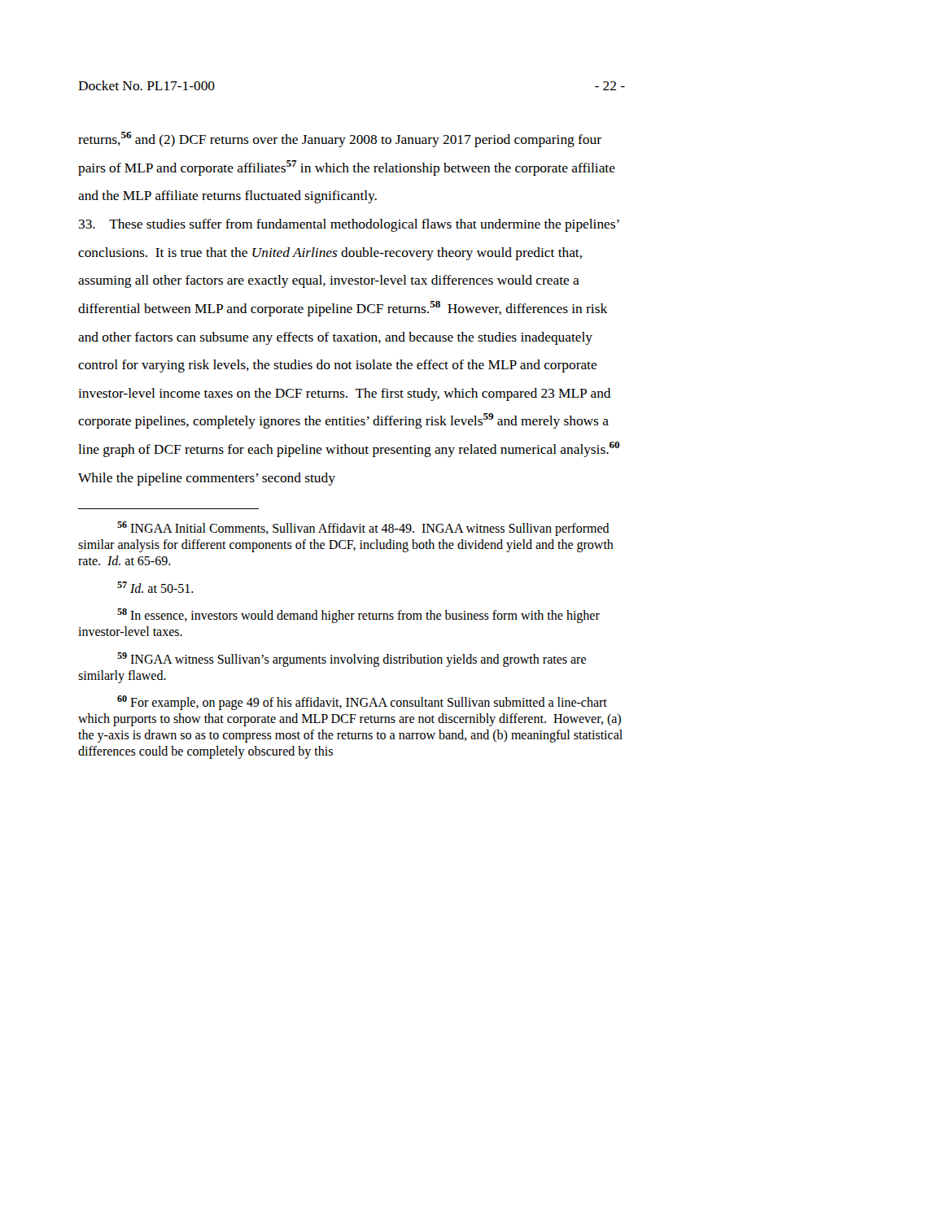Docket No. PL17-1-000 - 22 -
returns,56 and (2) DCF returns over the January 2008 to January 2017 period comparing four pairs of MLP and corporate affiliates57 in which the relationship between the corporate affiliate and the MLP affiliate returns fluctuated significantly.
33. These studies suffer from fundamental methodological flaws that undermine the pipelines’ conclusions. It is true that the United Airlines double-recovery theory would predict that, assuming all other factors are exactly equal, investor-level tax differences would create a differential between MLP and corporate pipeline DCF returns.58 However, differences in risk and other factors can subsume any effects of taxation, and because the studies inadequately control for varying risk levels, the studies do not isolate the effect of the MLP and corporate investor-level income taxes on the DCF returns. The first study, which compared 23 MLP and corporate pipelines, completely ignores the entities’ differing risk levels59 and merely shows a line graph of DCF returns for each pipeline without presenting any related numerical analysis.60 While the pipeline commenters’ second study
56 INGAA Initial Comments, Sullivan Affidavit at 48-49. INGAA witness Sullivan performed similar analysis for different components of the DCF, including both the dividend yield and the growth rate. Id. at 65-69.
57 Id. at 50-51.
58 In essence, investors would demand higher returns from the business form with the higher investor-level taxes.
59 INGAA witness Sullivan’s arguments involving distribution yields and growth rates are similarly flawed.
60 For example, on page 49 of his affidavit, INGAA consultant Sullivan submitted a line-chart which purports to show that corporate and MLP DCF returns are not discernibly different. However, (a) the y-axis is drawn so as to compress most of the returns to a narrow band, and (b) meaningful statistical differences could be completely obscured by this